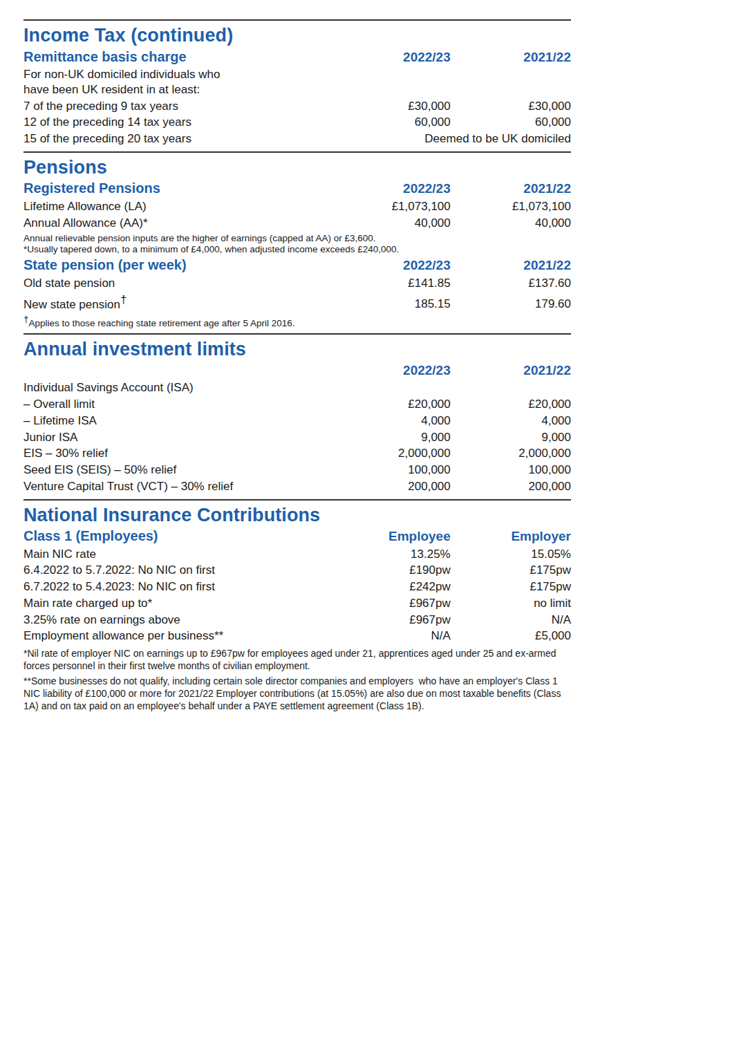Income Tax (continued)
| Remittance basis charge | 2022/23 | 2021/22 |
| For non-UK domiciled individuals who have been UK resident in at least: | | |
| 7 of the preceding 9 tax years | £30,000 | £30,000 |
| 12 of the preceding 14 tax years | 60,000 | 60,000 |
| 15 of the preceding 20 tax years | Deemed to be UK domiciled |
Pensions
| Registered Pensions | 2022/23 | 2021/22 |
| Lifetime Allowance (LA) | £1,073,100 | £1,073,100 |
| Annual Allowance (AA)* | 40,000 | 40,000 |
Annual relievable pension inputs are the higher of earnings (capped at AA) or £3,600.
*Usually tapered down, to a minimum of £4,000, when adjusted income exceeds £240,000.
| State pension (per week) | 2022/23 | 2021/22 |
| Old state pension | £141.85 | £137.60 |
| New state pension † | 185.15 | 179.60 |
†Applies to those reaching state retirement age after 5 April 2016.
Annual investment limits
| | 2022/23 | 2021/22 |
| Individual Savings Account (ISA) | | |
| – Overall limit | £20,000 | £20,000 |
| – Lifetime ISA | 4,000 | 4,000 |
| Junior ISA | 9,000 | 9,000 |
| EIS – 30% relief | 2,000,000 | 2,000,000 |
| Seed EIS (SEIS) – 50% relief | 100,000 | 100,000 |
| Venture Capital Trust (VCT) – 30% relief | 200,000 | 200,000 |
National Insurance Contributions
| Class 1 (Employees) | Employee | Employer |
| Main NIC rate | 13.25% | 15.05% |
| 6.4.2022 to 5.7.2022: No NIC on first | £190pw | £175pw |
| 6.7.2022 to 5.4.2023: No NIC on first | £242pw | £175pw |
| Main rate charged up to* | £967pw | no limit |
| 3.25% rate on earnings above | £967pw | N/A |
| Employment allowance per business** | N/A | £5,000 |
*Nil rate of employer NIC on earnings up to £967pw for employees aged under 21, apprentices aged under 25 and ex-armed forces personnel in their first twelve months of civilian employment.
**Some businesses do not qualify, including certain sole director companies and employers who have an employer's Class 1 NIC liability of £100,000 or more for 2021/22 Employer contributions (at 15.05%) are also due on most taxable benefits (Class 1A) and on tax paid on an employee's behalf under a PAYE settlement agreement (Class 1B).